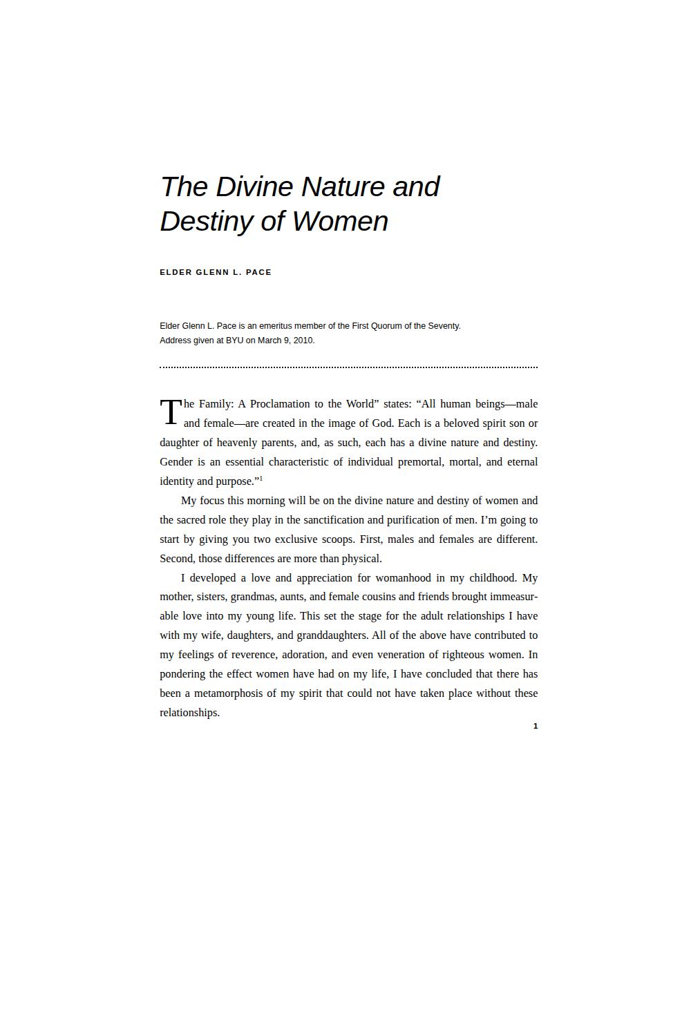The Divine Nature and
Destiny of Women
Elder Glenn L. Pace
Elder Glenn L. Pace is an emeritus member of the First Quorum of the Seventy.
Address given at BYU on March 9, 2010.
The Family: A Proclamation to the World” states: “All human beings—male and female—are created in the image of God. Each is a beloved spirit son or daughter of heavenly parents, and, as such, each has a divine nature and destiny. Gender is an essential characteristic of individual premortal, mortal, and eternal identity and purpose.”1
My focus this morning will be on the divine nature and destiny of women and the sacred role they play in the sanctification and purification of men. I’m going to start by giving you two exclusive scoops. First, males and females are different. Second, those differences are more than physical.
I developed a love and appreciation for womanhood in my childhood. My mother, sisters, grandmas, aunts, and female cousins and friends brought immeasurable love into my young life. This set the stage for the adult relationships I have with my wife, daughters, and granddaughters. All of the above have contributed to my feelings of reverence, adoration, and even veneration of righteous women. In pondering the effect women have had on my life, I have concluded that there has been a metamorphosis of my spirit that could not have taken place without these relationships.
1